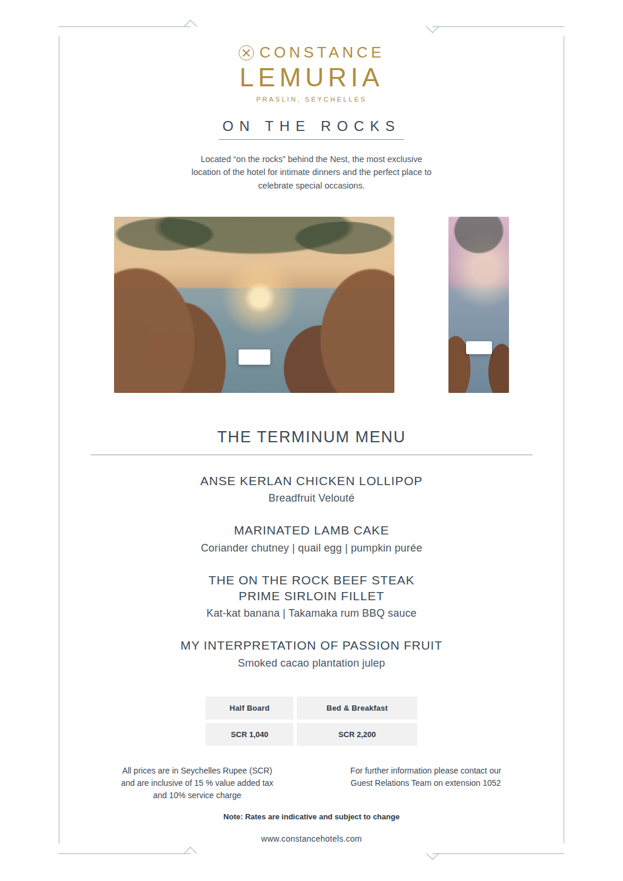CONSTANCE
LEMURIA
PRASLIN, SEYCHELLES
On the Rocks
Located “on the rocks” behind the Nest, the most exclusive location of the hotel for intimate dinners and the perfect place to celebrate special occasions.
THE TERMINUM MENU
ANSE KERLAN CHICKEN LOLLIPOP
Breadfruit Velouté
MARINATED LAMB CAKE
Coriander chutney | quail egg | pumpkin purée
THE ON THE ROCK BEEF STEAKPRIME SIRLOIN FILLET
Kat-kat banana | Takamaka rum BBQ sauce
MY INTERPRETATION OF PASSION FRUIT
Smoked cacao plantation julep
| Half Board | Bed & Breakfast |
| --- | --- |
| SCR 1,040 | SCR 2,200 |
All prices are in Seychelles Rupee (SCR)
and are inclusive of 15 % value added tax
and 10% service charge
For further information please contact our
Guest Relations Team on extension 1052
Note: Rates are indicative and subject to change
www.constancehotels.com